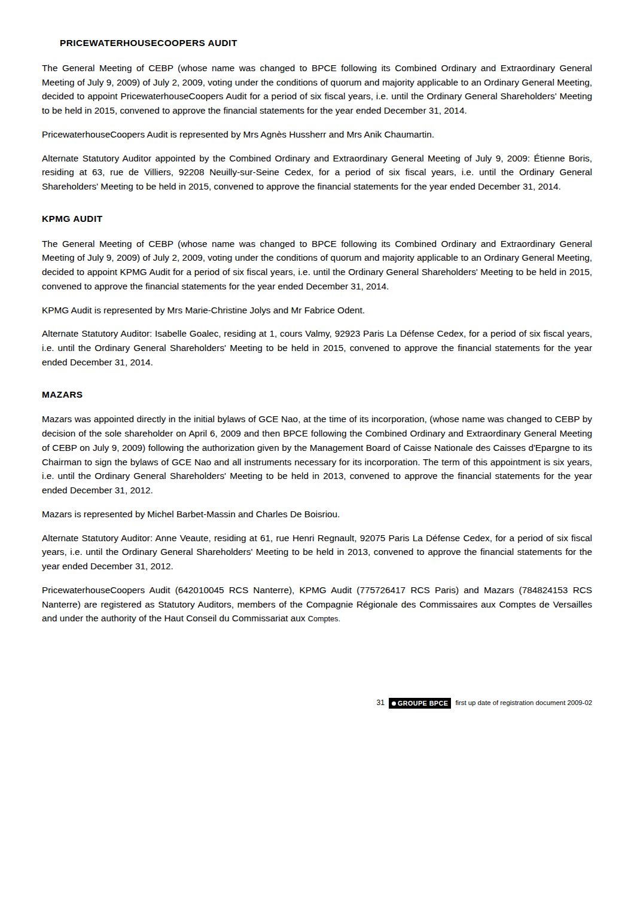PRICEWATERHOUSECOOPERS AUDIT
The General Meeting of CEBP (whose name was changed to BPCE following its Combined Ordinary and Extraordinary General Meeting of July 9, 2009) of July 2, 2009, voting under the conditions of quorum and majority applicable to an Ordinary General Meeting, decided to appoint PricewaterhouseCoopers Audit for a period of six fiscal years, i.e. until the Ordinary General Shareholders' Meeting to be held in 2015, convened to approve the financial statements for the year ended December 31, 2014.
PricewaterhouseCoopers Audit is represented by Mrs Agnès Hussherr and Mrs Anik Chaumartin.
Alternate Statutory Auditor appointed by the Combined Ordinary and Extraordinary General Meeting of July 9, 2009: Étienne Boris, residing at 63, rue de Villiers, 92208 Neuilly-sur-Seine Cedex, for a period of six fiscal years, i.e. until the Ordinary General Shareholders' Meeting to be held in 2015, convened to approve the financial statements for the year ended December 31, 2014.
KPMG AUDIT
The General Meeting of CEBP (whose name was changed to BPCE following its Combined Ordinary and Extraordinary General Meeting of July 9, 2009) of July 2, 2009, voting under the conditions of quorum and majority applicable to an Ordinary General Meeting, decided to appoint KPMG Audit for a period of six fiscal years, i.e. until the Ordinary General Shareholders' Meeting to be held in 2015, convened to approve the financial statements for the year ended December 31, 2014.
KPMG Audit is represented by Mrs Marie-Christine Jolys and Mr Fabrice Odent.
Alternate Statutory Auditor: Isabelle Goalec, residing at 1, cours Valmy, 92923 Paris La Défense Cedex, for a period of six fiscal years, i.e. until the Ordinary General Shareholders' Meeting to be held in 2015, convened to approve the financial statements for the year ended December 31, 2014.
MAZARS
Mazars was appointed directly in the initial bylaws of GCE Nao, at the time of its incorporation, (whose name was changed to CEBP by decision of the sole shareholder on April 6, 2009 and then BPCE following the Combined Ordinary and Extraordinary General Meeting of CEBP on July 9, 2009) following the authorization given by the Management Board of Caisse Nationale des Caisses d'Epargne to its Chairman to sign the bylaws of GCE Nao and all instruments necessary for its incorporation. The term of this appointment is six years, i.e. until the Ordinary General Shareholders' Meeting to be held in 2013, convened to approve the financial statements for the year ended December 31, 2012.
Mazars is represented by Michel Barbet-Massin and Charles De Boisriou.
Alternate Statutory Auditor: Anne Veaute, residing at 61, rue Henri Regnault, 92075 Paris La Défense Cedex, for a period of six fiscal years, i.e. until the Ordinary General Shareholders' Meeting to be held in 2013, convened to approve the financial statements for the year ended December 31, 2012.
PricewaterhouseCoopers Audit (642010045 RCS Nanterre), KPMG Audit (775726417 RCS Paris) and Mazars (784824153 RCS Nanterre) are registered as Statutory Auditors, members of the Compagnie Régionale des Commissaires aux Comptes de Versailles and under the authority of the Haut Conseil du Commissariat aux Comptes.
31 GROUPE BPCE first up date of registration document 2009-02